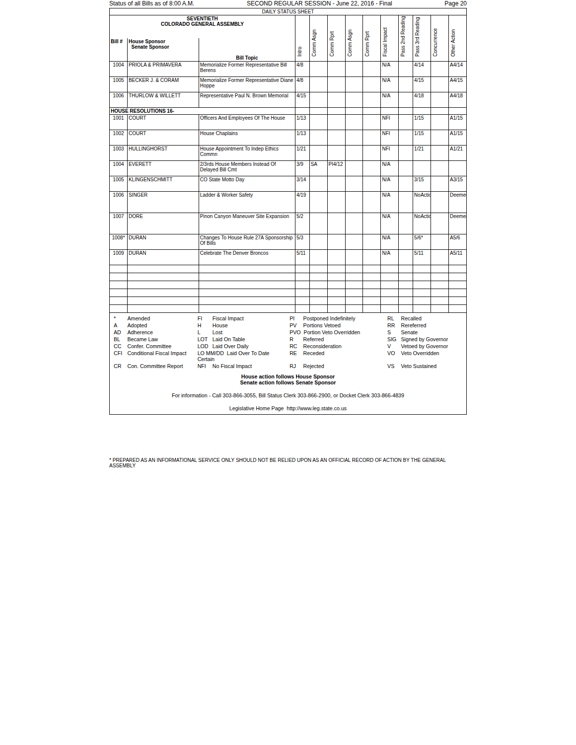Status of all Bills as of 8:00 A.M.
SECOND REGULAR SESSION - June 22, 2016 - Final
Page 20
| DAILY STATUS SHEET |
| SEVENTIETH COLORADO GENERAL ASSEMBLY | Intro | Comm Asgn | Comm Rprt | Comm Asgn | Comm Rprt | Fiscal Impact | Pass 2nd Reading | Pass 3rd Reading | Concurrence | Other Action |
| Bill # | House Sponsor Senate Sponsor | Bill Topic |
| 1004 | PRIOLA & PRIMAVERA | Memorialize Former Representative Bill Berens | 4/8 | | | | | N/A | | 4/14 | | A4/14 |
| 1005 | BECKER J. & CORAM | Memorialize Former Representative Diane Hoppe | 4/8 | | | | | N/A | | 4/15 | | A4/15 |
| 1006 | THURLOW & WILLETT | Representative Paul N. Brown Memorial | 4/15 | | | | | N/A | | 4/18 | | A4/18 |
| HOUSE RESOLUTIONS 16- | | | | | | | | | | |
| 1001 | COURT | Officers And Employees Of The House | 1/13 | | | | | NFI | | 1/15 | | A1/15 |
| 1002 | COURT | House Chaplains | 1/13 | | | | | NFI | | 1/15 | | A1/15 |
| 1003 | HULLINGHORST | House Appointment To Indep Ethics Commn | 1/21 | | | | | NFI | | 1/21 | | A1/21 |
| 1004 | EVERETT | 2/3rds House Members Instead Of Delayed Bill Cmt | 3/9 | SA | PI4/12 | | | N/A | | | | |
| 1005 | KLINGENSCHMITT | CO State Motto Day | 3/14 | | | | | N/A | | 3/15 | | A3/15 |
| 1006 | SINGER | Ladder & Worker Safety | 4/19 | | | | | N/A | | NoAction | | DeemedLost |
| 1007 | DORE | Pinon Canyon Maneuver Site Expansion | 5/2 | | | | | N/A | | NoAction | | DeemedLost |
| 1008* | DURAN | Changes To House Rule 27A Sponsorship Of Bills | 5/3 | | | | | N/A | | 5/6* | | A5/6 |
| 1009 | DURAN | Celebrate The Denver Broncos | 5/11 | | | | | N/A | | 5/11 | | A5/11 |
| * | Amended | FI | Fiscal Impact | PI | Postponed Indefinitely | RL | Recalled |
| A | Adopted | H | House | PV | Portions Vetoed | RR | Rereferred |
| AD | Adherence | L | Lost | PVO Portion Veto Overridden | S | Senate |
| BL | Became Law | LOT | Laid On Table | R | Referred | SIG | Signed by Governor |
| CC | Confer. Committee | LOD | Laid Over Daily | RC | Reconsideration | V | Vetoed by Governor |
| CFI | Conditional Fiscal Impact | LO MM/DD Laid Over To Date Certain | RE | Receded | VO | Veto Overridden |
| CR | Con. Committee Report | NFI | No Fiscal Impact | RJ | Rejected | VS | Veto Sustained |
House action follows House Sponsor
Senate action follows Senate Sponsor
For information - Call 303-866-3055, Bill Status Clerk 303-866-2900, or Docket Clerk 303-866-4839
Legislative Home Page http://www.leg.state.co.us
* PREPARED AS AN INFORMATIONAL SERVICE ONLY SHOULD NOT BE RELIED UPON AS AN OFFICIAL RECORD OF ACTION BY THE GENERAL ASSEMBLY